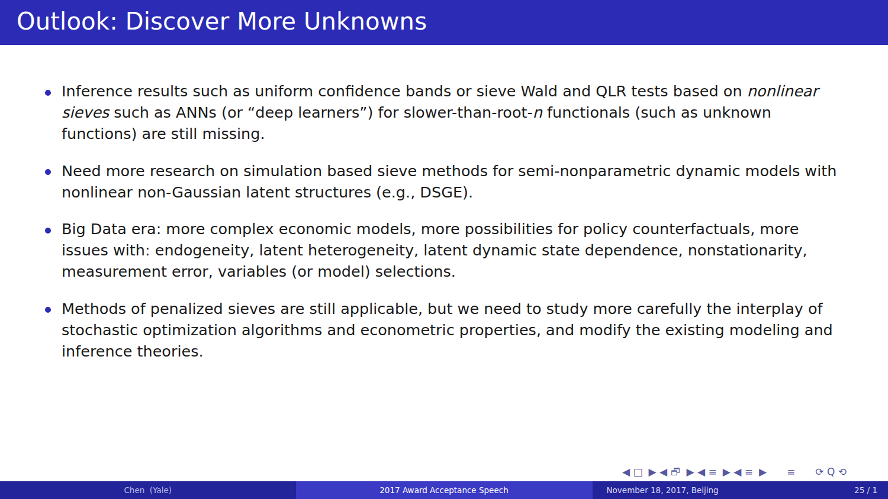Outlook: Discover More Unknowns
Inference results such as uniform confidence bands or sieve Wald and QLR tests based on nonlinear sieves such as ANNs (or “deep learners”) for slower-than-root-n functionals (such as unknown functions) are still missing.
Need more research on simulation based sieve methods for semi-nonparametric dynamic models with nonlinear non-Gaussian latent structures (e.g., DSGE).
Big Data era: more complex economic models, more possibilities for policy counterfactuals, more issues with: endogeneity, latent heterogeneity, latent dynamic state dependence, nonstationarity, measurement error, variables (or model) selections.
Methods of penalized sieves are still applicable, but we need to study more carefully the interplay of stochastic optimization algorithms and econometric properties, and modify the existing modeling and inference theories.
◀ □ ▶ ◀ 🗗 ▶ ◀ ≡ ▶ ◀ ≡ ▶ ≡ ⟳ Q ⟲
Chen (Yale)
2017 Award Acceptance Speech
November 18, 2017, Beijing 25 / 1